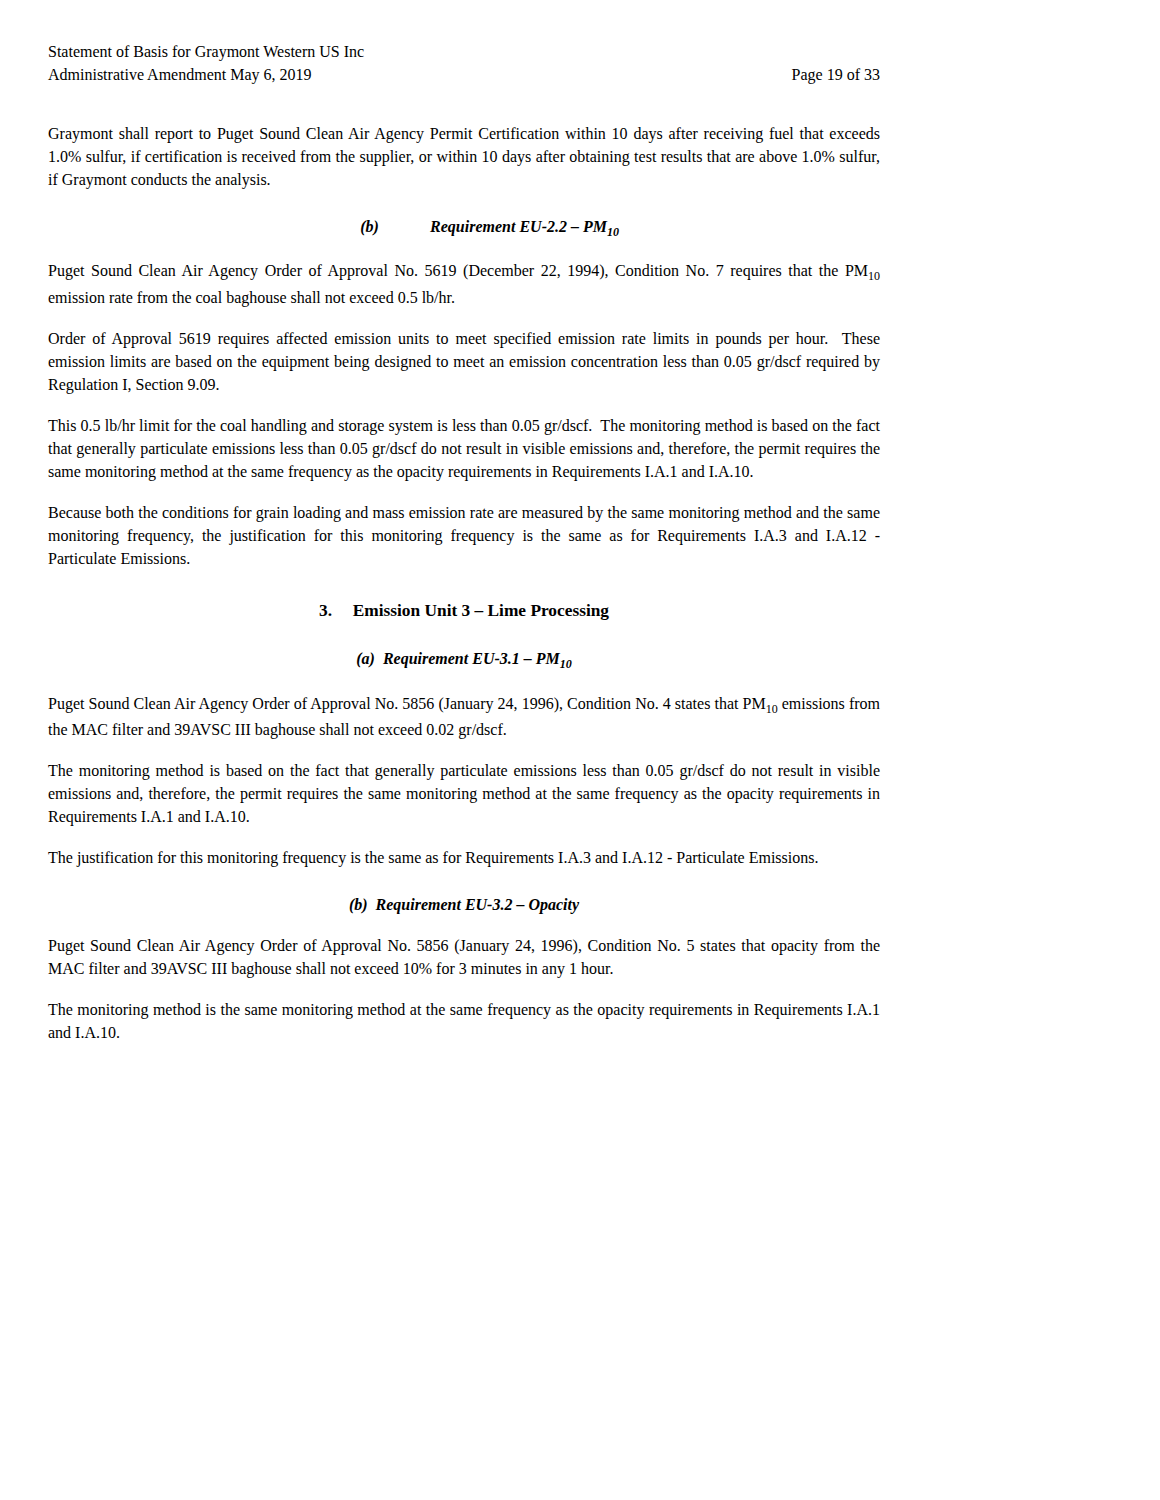Statement of Basis for Graymont Western US Inc
Administrative Amendment May 6, 2019 Page 19 of 33
Graymont shall report to Puget Sound Clean Air Agency Permit Certification within 10 days after receiving fuel that exceeds 1.0% sulfur, if certification is received from the supplier, or within 10 days after obtaining test results that are above 1.0% sulfur, if Graymont conducts the analysis.
(b) Requirement EU-2.2 – PM10
Puget Sound Clean Air Agency Order of Approval No. 5619 (December 22, 1994), Condition No. 7 requires that the PM10 emission rate from the coal baghouse shall not exceed 0.5 lb/hr.
Order of Approval 5619 requires affected emission units to meet specified emission rate limits in pounds per hour. These emission limits are based on the equipment being designed to meet an emission concentration less than 0.05 gr/dscf required by Regulation I, Section 9.09.
This 0.5 lb/hr limit for the coal handling and storage system is less than 0.05 gr/dscf. The monitoring method is based on the fact that generally particulate emissions less than 0.05 gr/dscf do not result in visible emissions and, therefore, the permit requires the same monitoring method at the same frequency as the opacity requirements in Requirements I.A.1 and I.A.10.
Because both the conditions for grain loading and mass emission rate are measured by the same monitoring method and the same monitoring frequency, the justification for this monitoring frequency is the same as for Requirements I.A.3 and I.A.12 - Particulate Emissions.
3. Emission Unit 3 – Lime Processing
(a) Requirement EU-3.1 – PM10
Puget Sound Clean Air Agency Order of Approval No. 5856 (January 24, 1996), Condition No. 4 states that PM10 emissions from the MAC filter and 39AVSC III baghouse shall not exceed 0.02 gr/dscf.
The monitoring method is based on the fact that generally particulate emissions less than 0.05 gr/dscf do not result in visible emissions and, therefore, the permit requires the same monitoring method at the same frequency as the opacity requirements in Requirements I.A.1 and I.A.10.
The justification for this monitoring frequency is the same as for Requirements I.A.3 and I.A.12 - Particulate Emissions.
(b) Requirement EU-3.2 – Opacity
Puget Sound Clean Air Agency Order of Approval No. 5856 (January 24, 1996), Condition No. 5 states that opacity from the MAC filter and 39AVSC III baghouse shall not exceed 10% for 3 minutes in any 1 hour.
The monitoring method is the same monitoring method at the same frequency as the opacity requirements in Requirements I.A.1 and I.A.10.